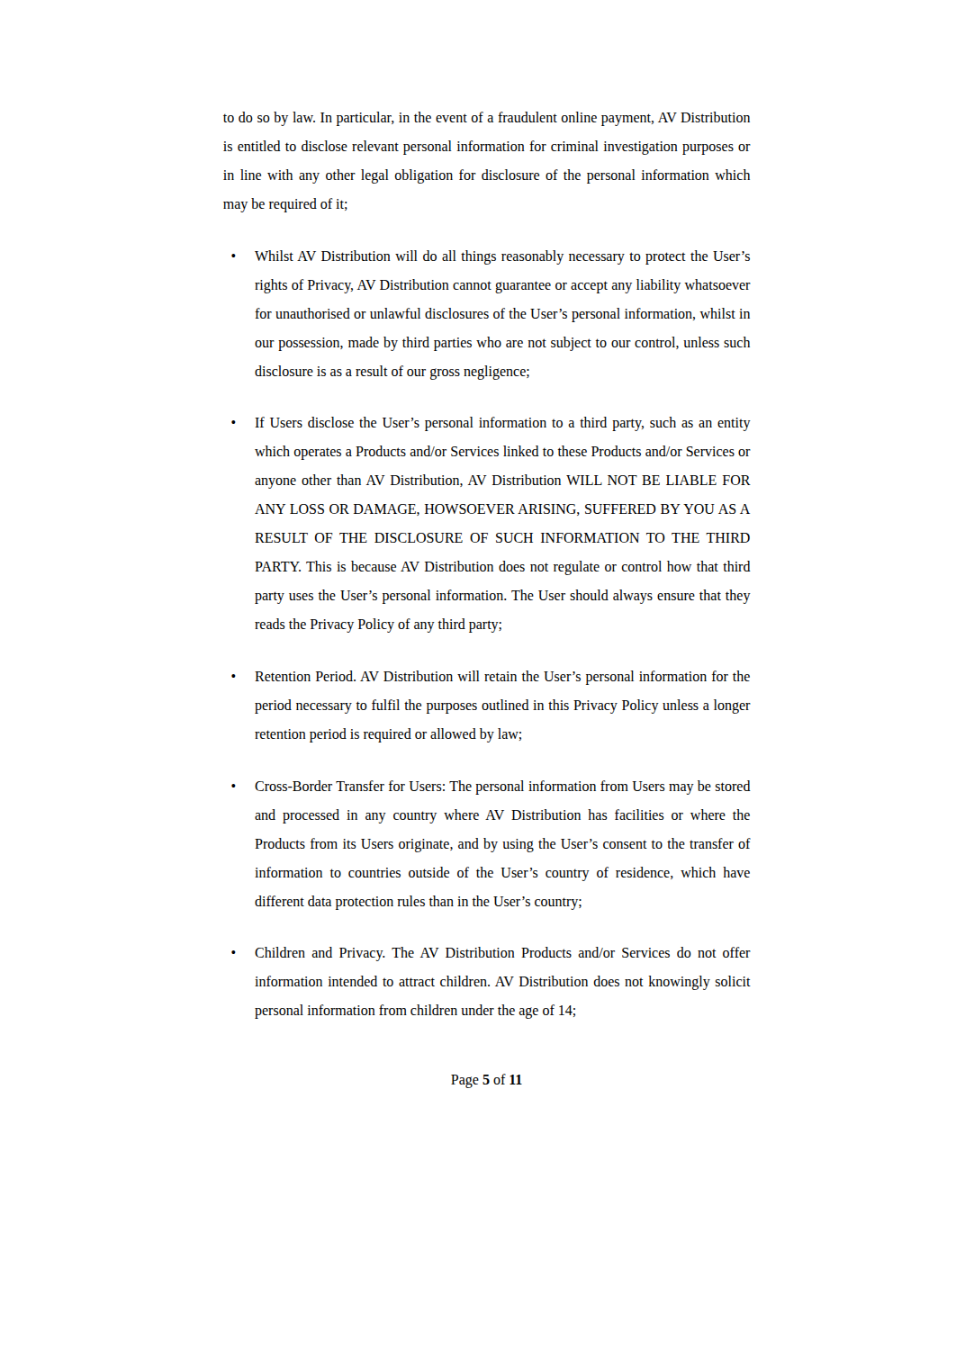to do so by law. In particular, in the event of a fraudulent online payment, AV Distribution is entitled to disclose relevant personal information for criminal investigation purposes or in line with any other legal obligation for disclosure of the personal information which may be required of it;
Whilst AV Distribution will do all things reasonably necessary to protect the User’s rights of Privacy, AV Distribution cannot guarantee or accept any liability whatsoever for unauthorised or unlawful disclosures of the User’s personal information, whilst in our possession, made by third parties who are not subject to our control, unless such disclosure is as a result of our gross negligence;
If Users disclose the User’s personal information to a third party, such as an entity which operates a Products and/or Services linked to these Products and/or Services or anyone other than AV Distribution, AV Distribution WILL NOT BE LIABLE FOR ANY LOSS OR DAMAGE, HOWSOEVER ARISING, SUFFERED BY YOU AS A RESULT OF THE DISCLOSURE OF SUCH INFORMATION TO THE THIRD PARTY. This is because AV Distribution does not regulate or control how that third party uses the User’s personal information. The User should always ensure that they reads the Privacy Policy of any third party;
Retention Period. AV Distribution will retain the User’s personal information for the period necessary to fulfil the purposes outlined in this Privacy Policy unless a longer retention period is required or allowed by law;
Cross-Border Transfer for Users: The personal information from Users may be stored and processed in any country where AV Distribution has facilities or where the Products from its Users originate, and by using the User’s consent to the transfer of information to countries outside of the User’s country of residence, which have different data protection rules than in the User’s country;
Children and Privacy. The AV Distribution Products and/or Services do not offer information intended to attract children. AV Distribution does not knowingly solicit personal information from children under the age of 14;
Page 5 of 11